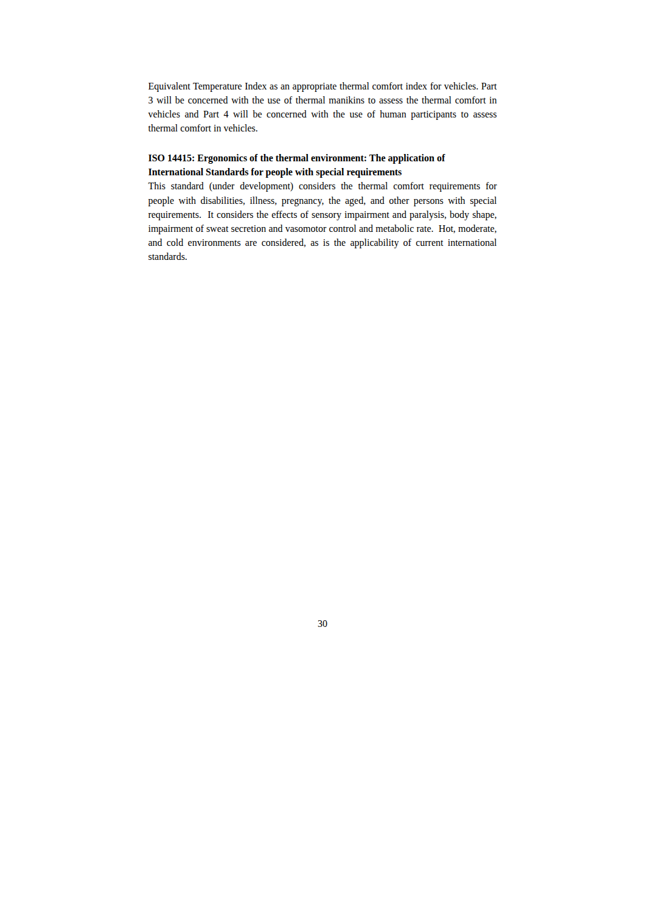Equivalent Temperature Index as an appropriate thermal comfort index for vehicles. Part 3 will be concerned with the use of thermal manikins to assess the thermal comfort in vehicles and Part 4 will be concerned with the use of human participants to assess thermal comfort in vehicles.
ISO 14415: Ergonomics of the thermal environment: The application of
International Standards for people with special requirements
This standard (under development) considers the thermal comfort requirements for people with disabilities, illness, pregnancy, the aged, and other persons with special requirements. It considers the effects of sensory impairment and paralysis, body shape, impairment of sweat secretion and vasomotor control and metabolic rate. Hot, moderate, and cold environments are considered, as is the applicability of current international standards.
30